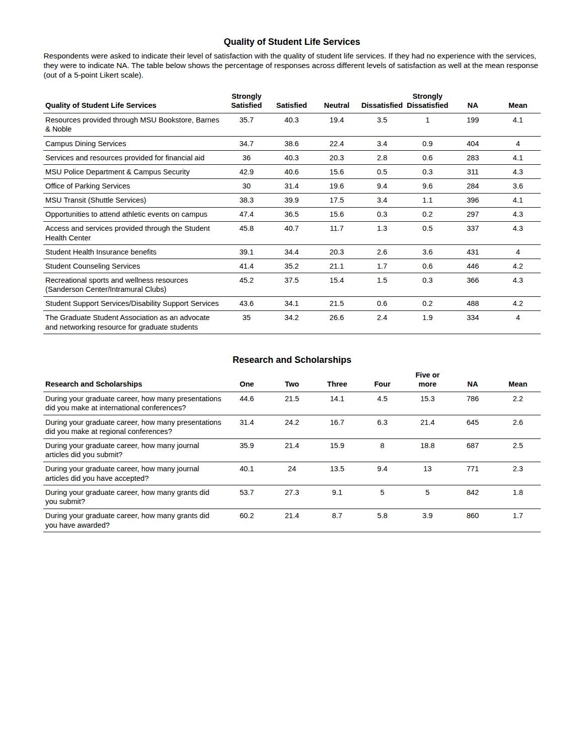Quality of Student Life Services
Respondents were asked to indicate their level of satisfaction with the quality of student life services. If they had no experience with the services, they were to indicate NA. The table below shows the percentage of responses across different levels of satisfaction as well at the mean response (out of a 5-point Likert scale).
| Quality of Student Life Services | Strongly Satisfied | Satisfied | Neutral | Dissatisfied | Strongly Dissatisfied | NA | Mean |
| --- | --- | --- | --- | --- | --- | --- | --- |
| Resources provided through MSU Bookstore, Barnes & Noble | 35.7 | 40.3 | 19.4 | 3.5 | 1 | 199 | 4.1 |
| Campus Dining Services | 34.7 | 38.6 | 22.4 | 3.4 | 0.9 | 404 | 4 |
| Services and resources provided for financial aid | 36 | 40.3 | 20.3 | 2.8 | 0.6 | 283 | 4.1 |
| MSU Police Department & Campus Security | 42.9 | 40.6 | 15.6 | 0.5 | 0.3 | 311 | 4.3 |
| Office of Parking Services | 30 | 31.4 | 19.6 | 9.4 | 9.6 | 284 | 3.6 |
| MSU Transit (Shuttle Services) | 38.3 | 39.9 | 17.5 | 3.4 | 1.1 | 396 | 4.1 |
| Opportunities to attend athletic events on campus | 47.4 | 36.5 | 15.6 | 0.3 | 0.2 | 297 | 4.3 |
| Access and services provided through the Student Health Center | 45.8 | 40.7 | 11.7 | 1.3 | 0.5 | 337 | 4.3 |
| Student Health Insurance benefits | 39.1 | 34.4 | 20.3 | 2.6 | 3.6 | 431 | 4 |
| Student Counseling Services | 41.4 | 35.2 | 21.1 | 1.7 | 0.6 | 446 | 4.2 |
| Recreational sports and wellness resources (Sanderson Center/Intramural Clubs) | 45.2 | 37.5 | 15.4 | 1.5 | 0.3 | 366 | 4.3 |
| Student Support Services/Disability Support Services | 43.6 | 34.1 | 21.5 | 0.6 | 0.2 | 488 | 4.2 |
| The Graduate Student Association as an advocate and networking resource for graduate students | 35 | 34.2 | 26.6 | 2.4 | 1.9 | 334 | 4 |
Research and Scholarships
| Research and Scholarships | One | Two | Three | Four | Five or more | NA | Mean |
| --- | --- | --- | --- | --- | --- | --- | --- |
| During your graduate career, how many presentations did you make at international conferences? | 44.6 | 21.5 | 14.1 | 4.5 | 15.3 | 786 | 2.2 |
| During your graduate career, how many presentations did you make at regional conferences? | 31.4 | 24.2 | 16.7 | 6.3 | 21.4 | 645 | 2.6 |
| During your graduate career, how many journal articles did you submit? | 35.9 | 21.4 | 15.9 | 8 | 18.8 | 687 | 2.5 |
| During your graduate career, how many journal articles did you have accepted? | 40.1 | 24 | 13.5 | 9.4 | 13 | 771 | 2.3 |
| During your graduate career, how many grants did you submit? | 53.7 | 27.3 | 9.1 | 5 | 5 | 842 | 1.8 |
| During your graduate career, how many grants did you have awarded? | 60.2 | 21.4 | 8.7 | 5.8 | 3.9 | 860 | 1.7 |